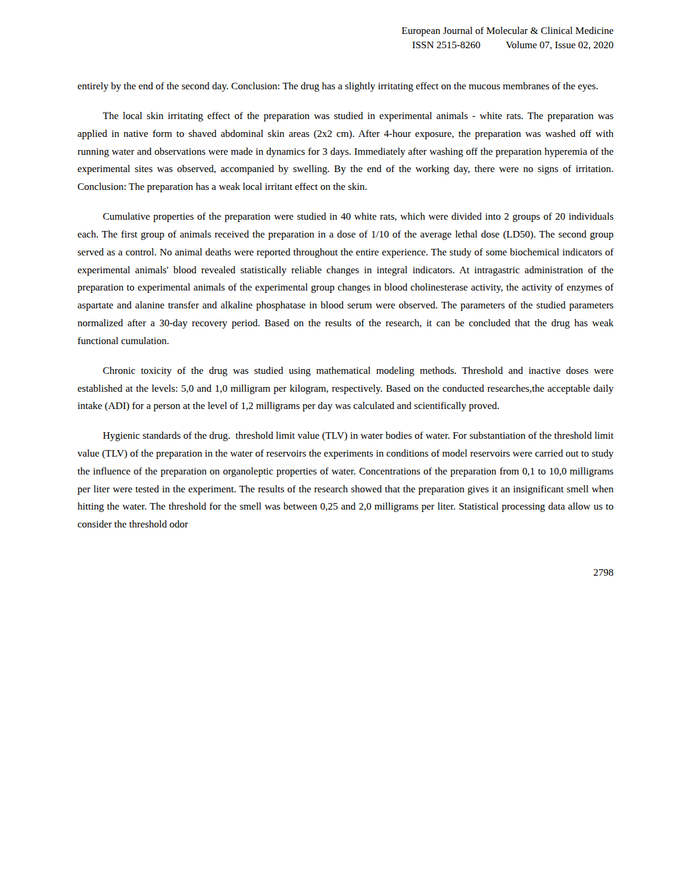European Journal of Molecular & Clinical Medicine ISSN 2515-8260 Volume 07, Issue 02, 2020
entirely by the end of the second day. Conclusion: The drug has a slightly irritating effect on the mucous membranes of the eyes.
The local skin irritating effect of the preparation was studied in experimental animals - white rats. The preparation was applied in native form to shaved abdominal skin areas (2x2 cm). After 4-hour exposure, the preparation was washed off with running water and observations were made in dynamics for 3 days. Immediately after washing off the preparation hyperemia of the experimental sites was observed, accompanied by swelling. By the end of the working day, there were no signs of irritation. Conclusion: The preparation has a weak local irritant effect on the skin.
Cumulative properties of the preparation were studied in 40 white rats, which were divided into 2 groups of 20 individuals each. The first group of animals received the preparation in a dose of 1/10 of the average lethal dose (LD50). The second group served as a control. No animal deaths were reported throughout the entire experience. The study of some biochemical indicators of experimental animals' blood revealed statistically reliable changes in integral indicators. At intragastric administration of the preparation to experimental animals of the experimental group changes in blood cholinesterase activity, the activity of enzymes of aspartate and alanine transfer and alkaline phosphatase in blood serum were observed. The parameters of the studied parameters normalized after a 30-day recovery period. Based on the results of the research, it can be concluded that the drug has weak functional cumulation.
Chronic toxicity of the drug was studied using mathematical modeling methods. Threshold and inactive doses were established at the levels: 5,0 and 1,0 milligram per kilogram, respectively. Based on the conducted researches,the acceptable daily intake (ADI) for a person at the level of 1,2 milligrams per day was calculated and scientifically proved.
Hygienic standards of the drug. threshold limit value (TLV) in water bodies of water. For substantiation of the threshold limit value (TLV) of the preparation in the water of reservoirs the experiments in conditions of model reservoirs were carried out to study the influence of the preparation on organoleptic properties of water. Concentrations of the preparation from 0,1 to 10,0 milligrams per liter were tested in the experiment. The results of the research showed that the preparation gives it an insignificant smell when hitting the water. The threshold for the smell was between 0,25 and 2,0 milligrams per liter. Statistical processing data allow us to consider the threshold odor
2798